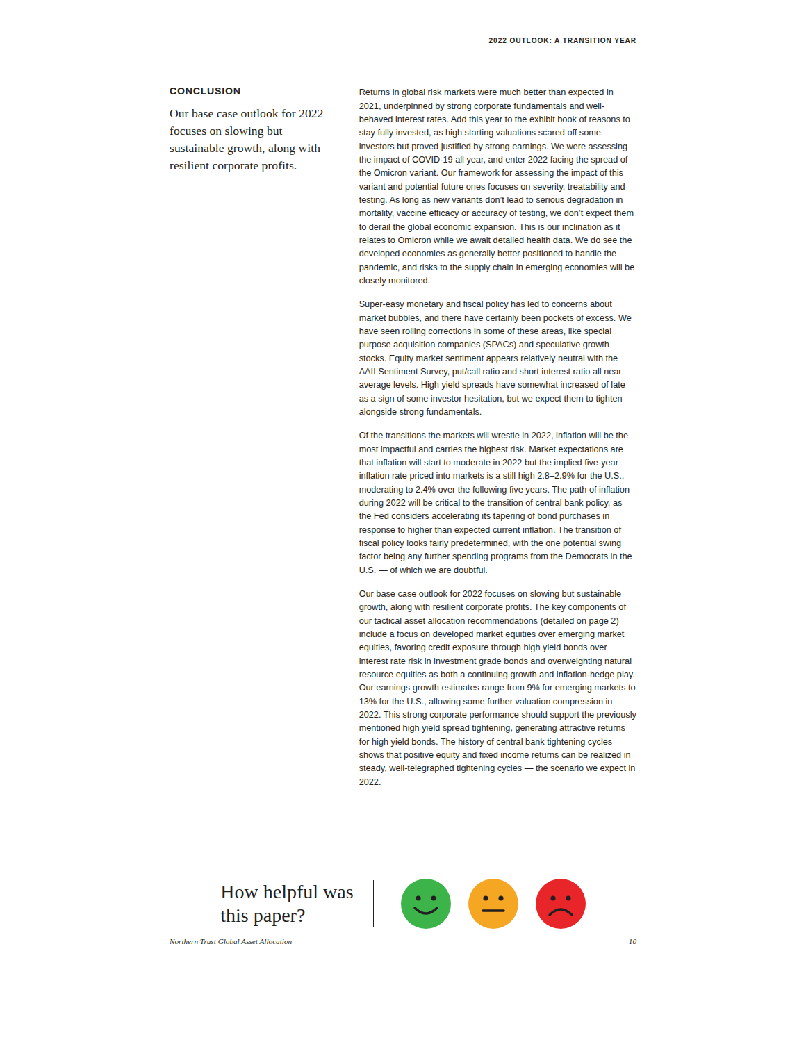2022 OUTLOOK: A TRANSITION YEAR
CONCLUSION
Our base case outlook for 2022 focuses on slowing but sustainable growth, along with resilient corporate profits.
Returns in global risk markets were much better than expected in 2021, underpinned by strong corporate fundamentals and well-behaved interest rates. Add this year to the exhibit book of reasons to stay fully invested, as high starting valuations scared off some investors but proved justified by strong earnings. We were assessing the impact of COVID-19 all year, and enter 2022 facing the spread of the Omicron variant. Our framework for assessing the impact of this variant and potential future ones focuses on severity, treatability and testing. As long as new variants don’t lead to serious degradation in mortality, vaccine efficacy or accuracy of testing, we don’t expect them to derail the global economic expansion. This is our inclination as it relates to Omicron while we await detailed health data. We do see the developed economies as generally better positioned to handle the pandemic, and risks to the supply chain in emerging economies will be closely monitored.
Super-easy monetary and fiscal policy has led to concerns about market bubbles, and there have certainly been pockets of excess. We have seen rolling corrections in some of these areas, like special purpose acquisition companies (SPACs) and speculative growth stocks. Equity market sentiment appears relatively neutral with the AAII Sentiment Survey, put/call ratio and short interest ratio all near average levels. High yield spreads have somewhat increased of late as a sign of some investor hesitation, but we expect them to tighten alongside strong fundamentals.
Of the transitions the markets will wrestle in 2022, inflation will be the most impactful and carries the highest risk. Market expectations are that inflation will start to moderate in 2022 but the implied five-year inflation rate priced into markets is a still high 2.8–2.9% for the U.S., moderating to 2.4% over the following five years. The path of inflation during 2022 will be critical to the transition of central bank policy, as the Fed considers accelerating its tapering of bond purchases in response to higher than expected current inflation. The transition of fiscal policy looks fairly predetermined, with the one potential swing factor being any further spending programs from the Democrats in the U.S. — of which we are doubtful.
Our base case outlook for 2022 focuses on slowing but sustainable growth, along with resilient corporate profits. The key components of our tactical asset allocation recommendations (detailed on page 2) include a focus on developed market equities over emerging market equities, favoring credit exposure through high yield bonds over interest rate risk in investment grade bonds and overweighting natural resource equities as both a continuing growth and inflation-hedge play. Our earnings growth estimates range from 9% for emerging markets to 13% for the U.S., allowing some further valuation compression in 2022. This strong corporate performance should support the previously mentioned high yield spread tightening, generating attractive returns for high yield bonds. The history of central bank tightening cycles shows that positive equity and fixed income returns can be realized in steady, well-telegraphed tightening cycles — the scenario we expect in 2022.
How helpful was
this paper?
Northern Trust Global Asset Allocation
10